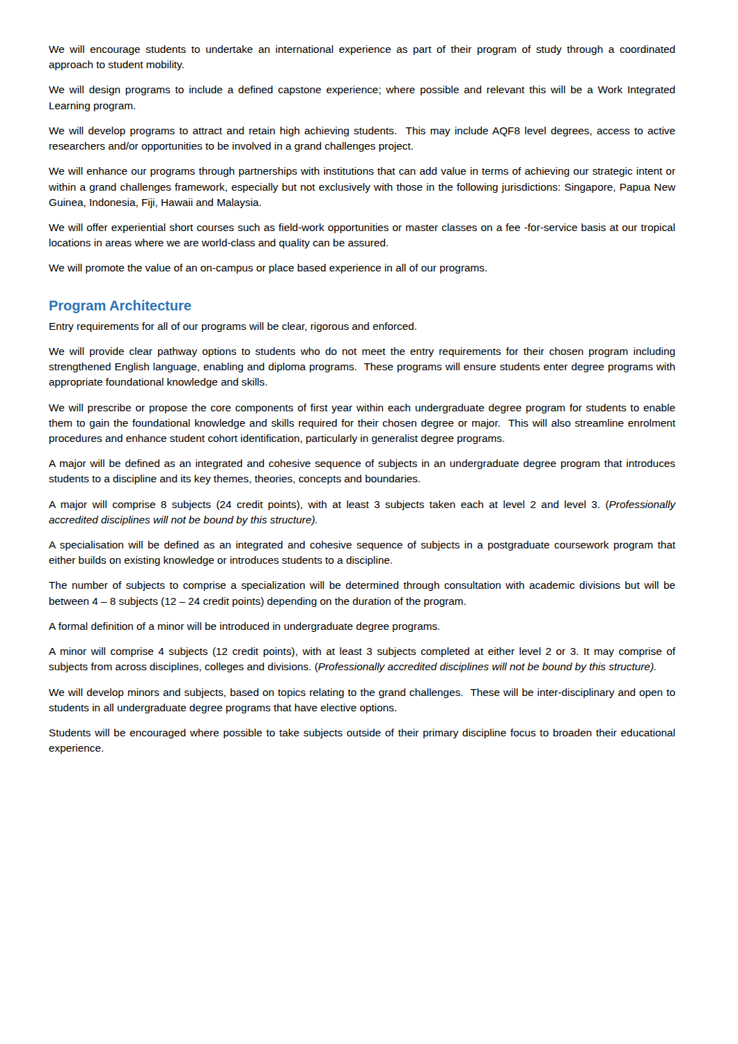We will encourage students to undertake an international experience as part of their program of study through a coordinated approach to student mobility.
We will design programs to include a defined capstone experience; where possible and relevant this will be a Work Integrated Learning program.
We will develop programs to attract and retain high achieving students. This may include AQF8 level degrees, access to active researchers and/or opportunities to be involved in a grand challenges project.
We will enhance our programs through partnerships with institutions that can add value in terms of achieving our strategic intent or within a grand challenges framework, especially but not exclusively with those in the following jurisdictions: Singapore, Papua New Guinea, Indonesia, Fiji, Hawaii and Malaysia.
We will offer experiential short courses such as field-work opportunities or master classes on a fee -for-service basis at our tropical locations in areas where we are world-class and quality can be assured.
We will promote the value of an on-campus or place based experience in all of our programs.
Program Architecture
Entry requirements for all of our programs will be clear, rigorous and enforced.
We will provide clear pathway options to students who do not meet the entry requirements for their chosen program including strengthened English language, enabling and diploma programs. These programs will ensure students enter degree programs with appropriate foundational knowledge and skills.
We will prescribe or propose the core components of first year within each undergraduate degree program for students to enable them to gain the foundational knowledge and skills required for their chosen degree or major. This will also streamline enrolment procedures and enhance student cohort identification, particularly in generalist degree programs.
A major will be defined as an integrated and cohesive sequence of subjects in an undergraduate degree program that introduces students to a discipline and its key themes, theories, concepts and boundaries.
A major will comprise 8 subjects (24 credit points), with at least 3 subjects taken each at level 2 and level 3. (Professionally accredited disciplines will not be bound by this structure).
A specialisation will be defined as an integrated and cohesive sequence of subjects in a postgraduate coursework program that either builds on existing knowledge or introduces students to a discipline.
The number of subjects to comprise a specialization will be determined through consultation with academic divisions but will be between 4 – 8 subjects (12 – 24 credit points) depending on the duration of the program.
A formal definition of a minor will be introduced in undergraduate degree programs.
A minor will comprise 4 subjects (12 credit points), with at least 3 subjects completed at either level 2 or 3. It may comprise of subjects from across disciplines, colleges and divisions. (Professionally accredited disciplines will not be bound by this structure).
We will develop minors and subjects, based on topics relating to the grand challenges. These will be inter-disciplinary and open to students in all undergraduate degree programs that have elective options.
Students will be encouraged where possible to take subjects outside of their primary discipline focus to broaden their educational experience.